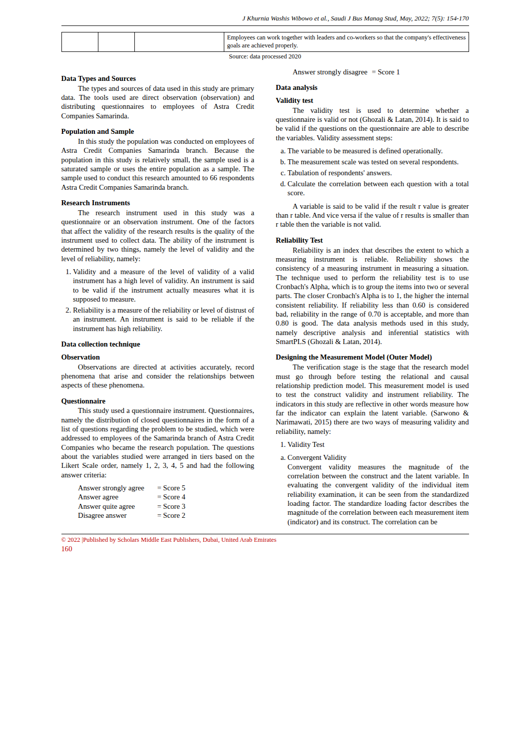J Khurnia Washis Wibowo et al., Saudi J Bus Manag Stud, May, 2022; 7(5): 154-170
| | | | Employees can work together with leaders and co-workers so that the company's effectiveness goals are achieved properly. |
Source: data processed 2020
Data Types and Sources
The types and sources of data used in this study are primary data. The tools used are direct observation (observation) and distributing questionnaires to employees of Astra Credit Companies Samarinda.
Population and Sample
In this study the population was conducted on employees of Astra Credit Companies Samarinda branch. Because the population in this study is relatively small, the sample used is a saturated sample or uses the entire population as a sample. The sample used to conduct this research amounted to 66 respondents Astra Credit Companies Samarinda branch.
Research Instruments
The research instrument used in this study was a questionnaire or an observation instrument. One of the factors that affect the validity of the research results is the quality of the instrument used to collect data. The ability of the instrument is determined by two things, namely the level of validity and the level of reliability, namely:
Validity and a measure of the level of validity of a valid instrument has a high level of validity. An instrument is said to be valid if the instrument actually measures what it is supposed to measure.
Reliability is a measure of the reliability or level of distrust of an instrument. An instrument is said to be reliable if the instrument has high reliability.
Data collection technique
Observation
Observations are directed at activities accurately, record phenomena that arise and consider the relationships between aspects of these phenomena.
Questionnaire
This study used a questionnaire instrument. Questionnaires, namely the distribution of closed questionnaires in the form of a list of questions regarding the problem to be studied, which were addressed to employees of the Samarinda branch of Astra Credit Companies who became the research population. The questions about the variables studied were arranged in tiers based on the Likert Scale order, namely 1, 2, 3, 4, 5 and had the following answer criteria:
| Answer strongly agree | = Score 5 |
| Answer agree | = Score 4 |
| Answer quite agree | = Score 3 |
| Disagree answer | = Score 2 |
| Answer strongly disagree | = Score 1 |
Data analysis
Validity test
The validity test is used to determine whether a questionnaire is valid or not (Ghozali & Latan, 2014). It is said to be valid if the questions on the questionnaire are able to describe the variables. Validity assessment steps:
The variable to be measured is defined operationally.
The measurement scale was tested on several respondents.
Tabulation of respondents' answers.
Calculate the correlation between each question with a total score.
A variable is said to be valid if the result r value is greater than r table. And vice versa if the value of r results is smaller than r table then the variable is not valid.
Reliability Test
Reliability is an index that describes the extent to which a measuring instrument is reliable. Reliability shows the consistency of a measuring instrument in measuring a situation. The technique used to perform the reliability test is to use Cronbach's Alpha, which is to group the items into two or several parts. The closer Cronbach's Alpha is to 1, the higher the internal consistent reliability. If reliability less than 0.60 is considered bad, reliability in the range of 0.70 is acceptable, and more than 0.80 is good. The data analysis methods used in this study, namely descriptive analysis and inferential statistics with SmartPLS (Ghozali & Latan, 2014).
Designing the Measurement Model (Outer Model)
The verification stage is the stage that the research model must go through before testing the relational and causal relationship prediction model. This measurement model is used to test the construct validity and instrument reliability. The indicators in this study are reflective in other words measure how far the indicator can explain the latent variable. (Sarwono & Narimawati, 2015) there are two ways of measuring validity and reliability, namely:
Validity Test
Convergent Validity
Convergent validity measures the magnitude of the correlation between the construct and the latent variable. In evaluating the convergent validity of the individual item reliability examination, it can be seen from the standardized loading factor. The standardize loading factor describes the magnitude of the correlation between each measurement item (indicator) and its construct. The correlation can be
© 2022 |Published by Scholars Middle East Publishers, Dubai, United Arab Emirates
160